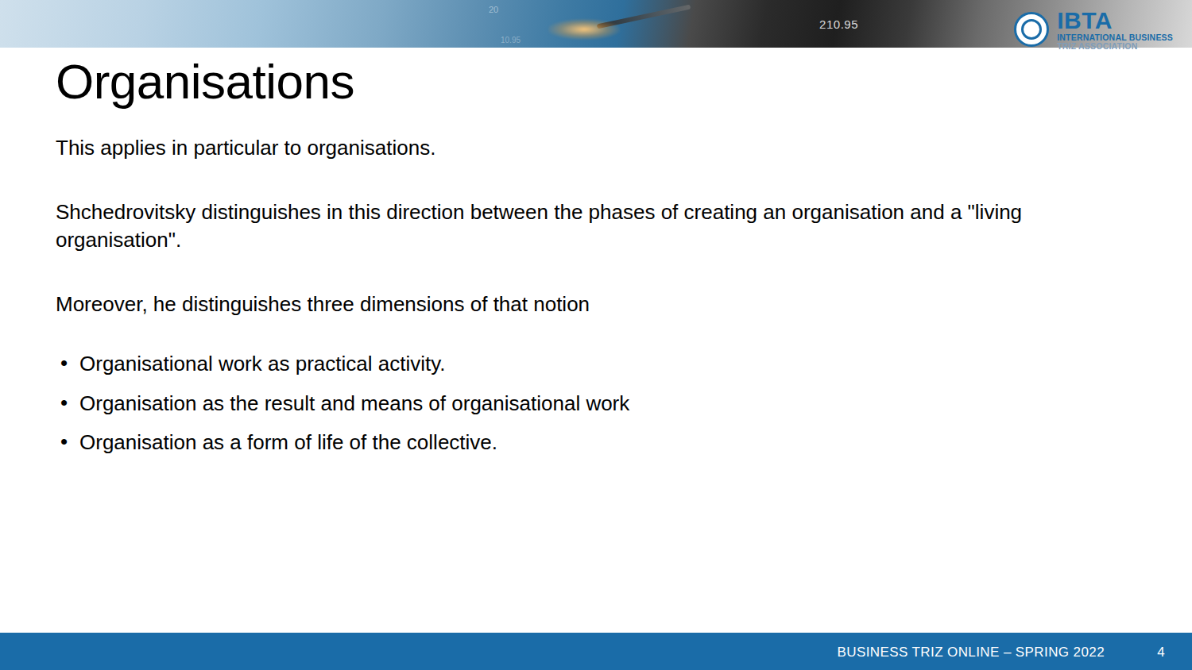20 10.95
IBTA
INTERNATIONAL BUSINESS
TRIZ ASSOCIATION
Organisations
This applies in particular to organisations.
Shchedrovitsky distinguishes in this direction between the phases of creating an organisation and a "living organisation".
Moreover, he distinguishes three dimensions of that notion
Organisational work as practical activity.
Organisation as the result and means of organisational work
Organisation as a form of life of the collective.
BUSINESS TRIZ ONLINE – SPRING 2022 4